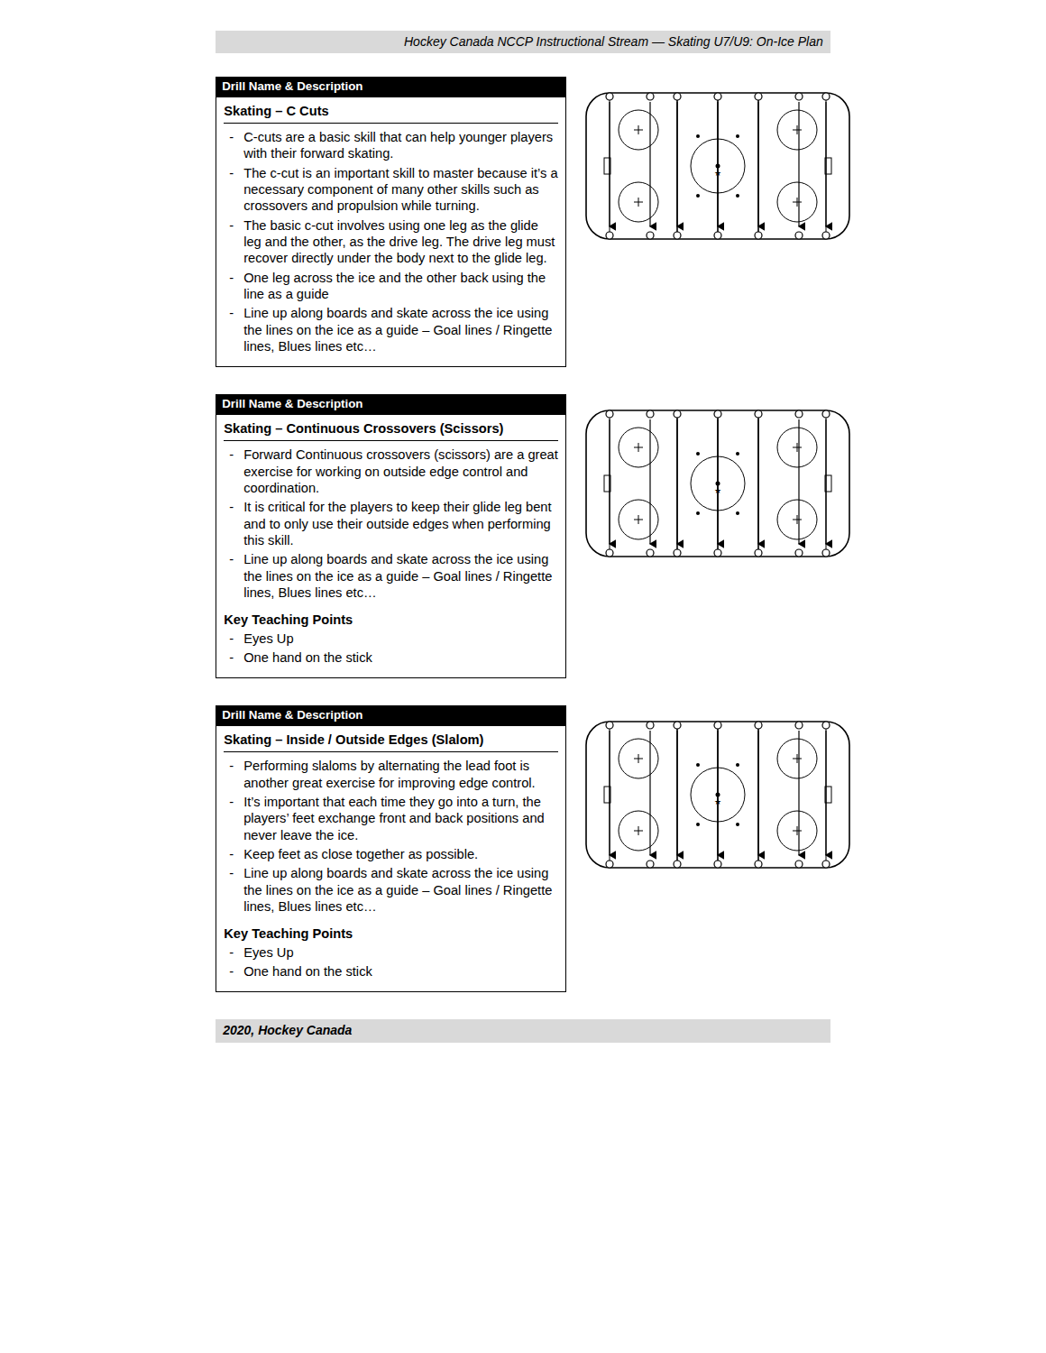Hockey Canada NCCP Instructional Stream — Skating U7/U9: On-Ice Plan
Drill Name & Description
Skating – C Cuts
C-cuts are a basic skill that can help younger players with their forward skating.
The c-cut is an important skill to master because it’s a necessary component of many other skills such as crossovers and propulsion while turning.
The basic c-cut involves using one leg as the glide leg and the other, as the drive leg. The drive leg must recover directly under the body next to the glide leg.
One leg across the ice and the other back using the line as a guide
Line up along boards and skate across the ice using the lines on the ice as a guide – Goal lines / Ringette lines, Blues lines etc…
★
Drill Name & Description
Skating – Continuous Crossovers (Scissors)
Forward Continuous crossovers (scissors) are a great exercise for working on outside edge control and coordination.
It is critical for the players to keep their glide leg bent and to only use their outside edges when performing this skill.
Line up along boards and skate across the ice using the lines on the ice as a guide – Goal lines / Ringette lines, Blues lines etc…
Key Teaching Points
Eyes Up
One hand on the stick
★
Drill Name & Description
Skating – Inside / Outside Edges (Slalom)
Performing slaloms by alternating the lead foot is another great exercise for improving edge control.
It’s important that each time they go into a turn, the players’ feet exchange front and back positions and never leave the ice.
Keep feet as close together as possible.
Line up along boards and skate across the ice using the lines on the ice as a guide – Goal lines / Ringette lines, Blues lines etc…
Key Teaching Points
Eyes Up
One hand on the stick
★
2020, Hockey Canada